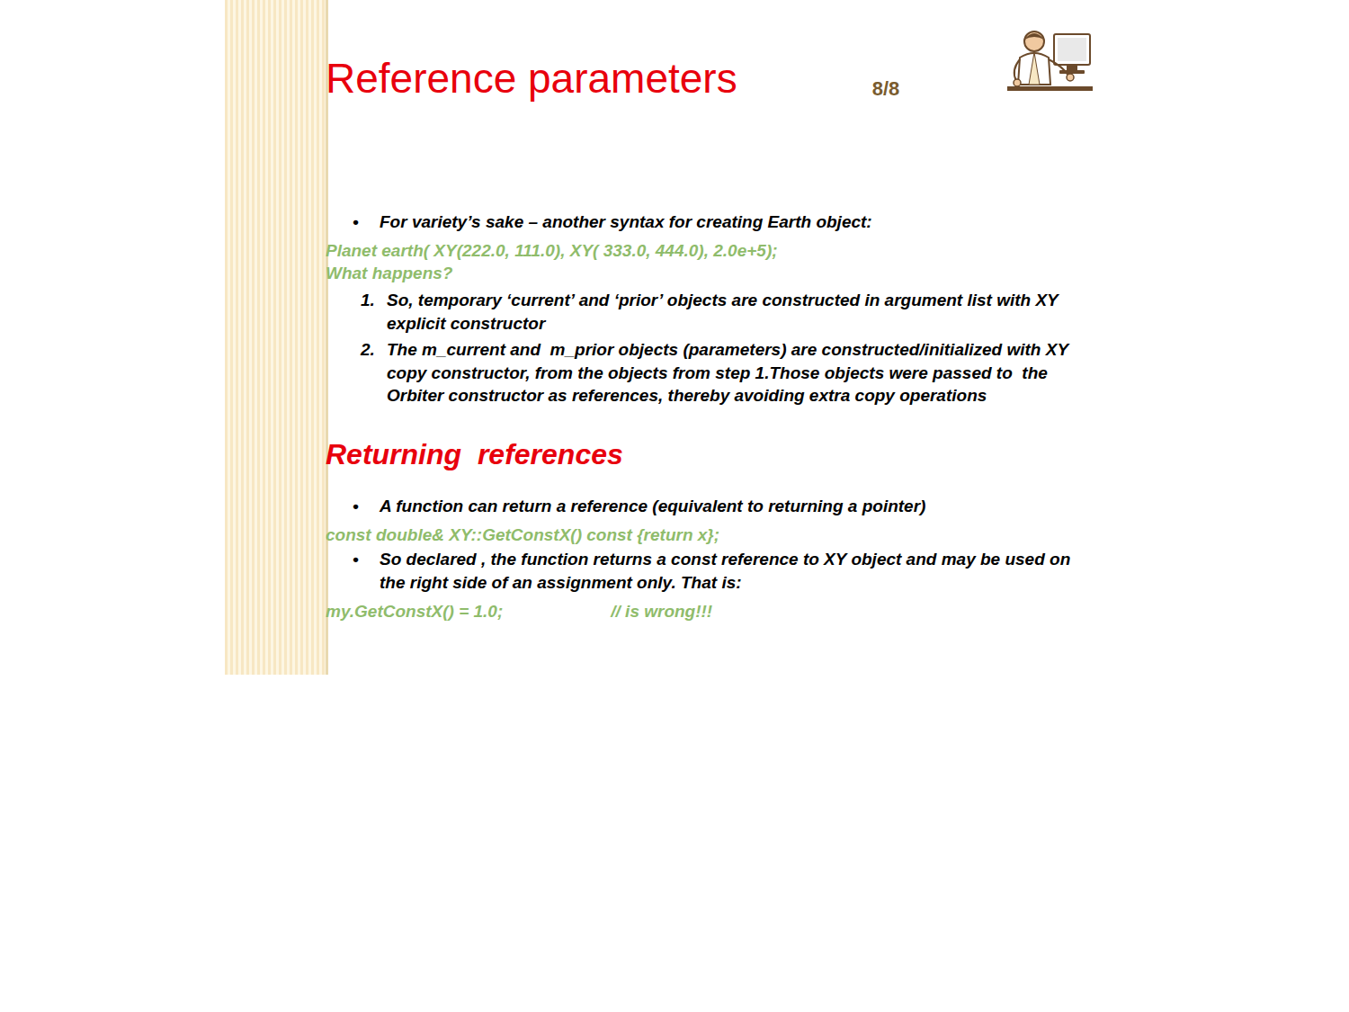Reference parameters
8/8
For variety’s sake – another syntax for creating Earth object:
Planet earth( XY(222.0, 111.0), XY( 333.0, 444.0), 2.0e+5);
What happens?
So, temporary ‘current’ and ‘prior’ objects are constructed in argument list with XY explicit constructor
The m_current and m_prior objects (parameters) are constructed/initialized with XY copy constructor, from the objects from step 1.Those objects were passed to the Orbiter constructor as references, thereby avoiding extra copy operations
Returning references
A function can return a reference (equivalent to returning a pointer)
const double& XY::GetConstX() const {return x};
So declared , the function returns a const reference to XY object and may be used on the right side of an assignment only. That is:
my.GetConstX() = 1.0;// is wrong!!!